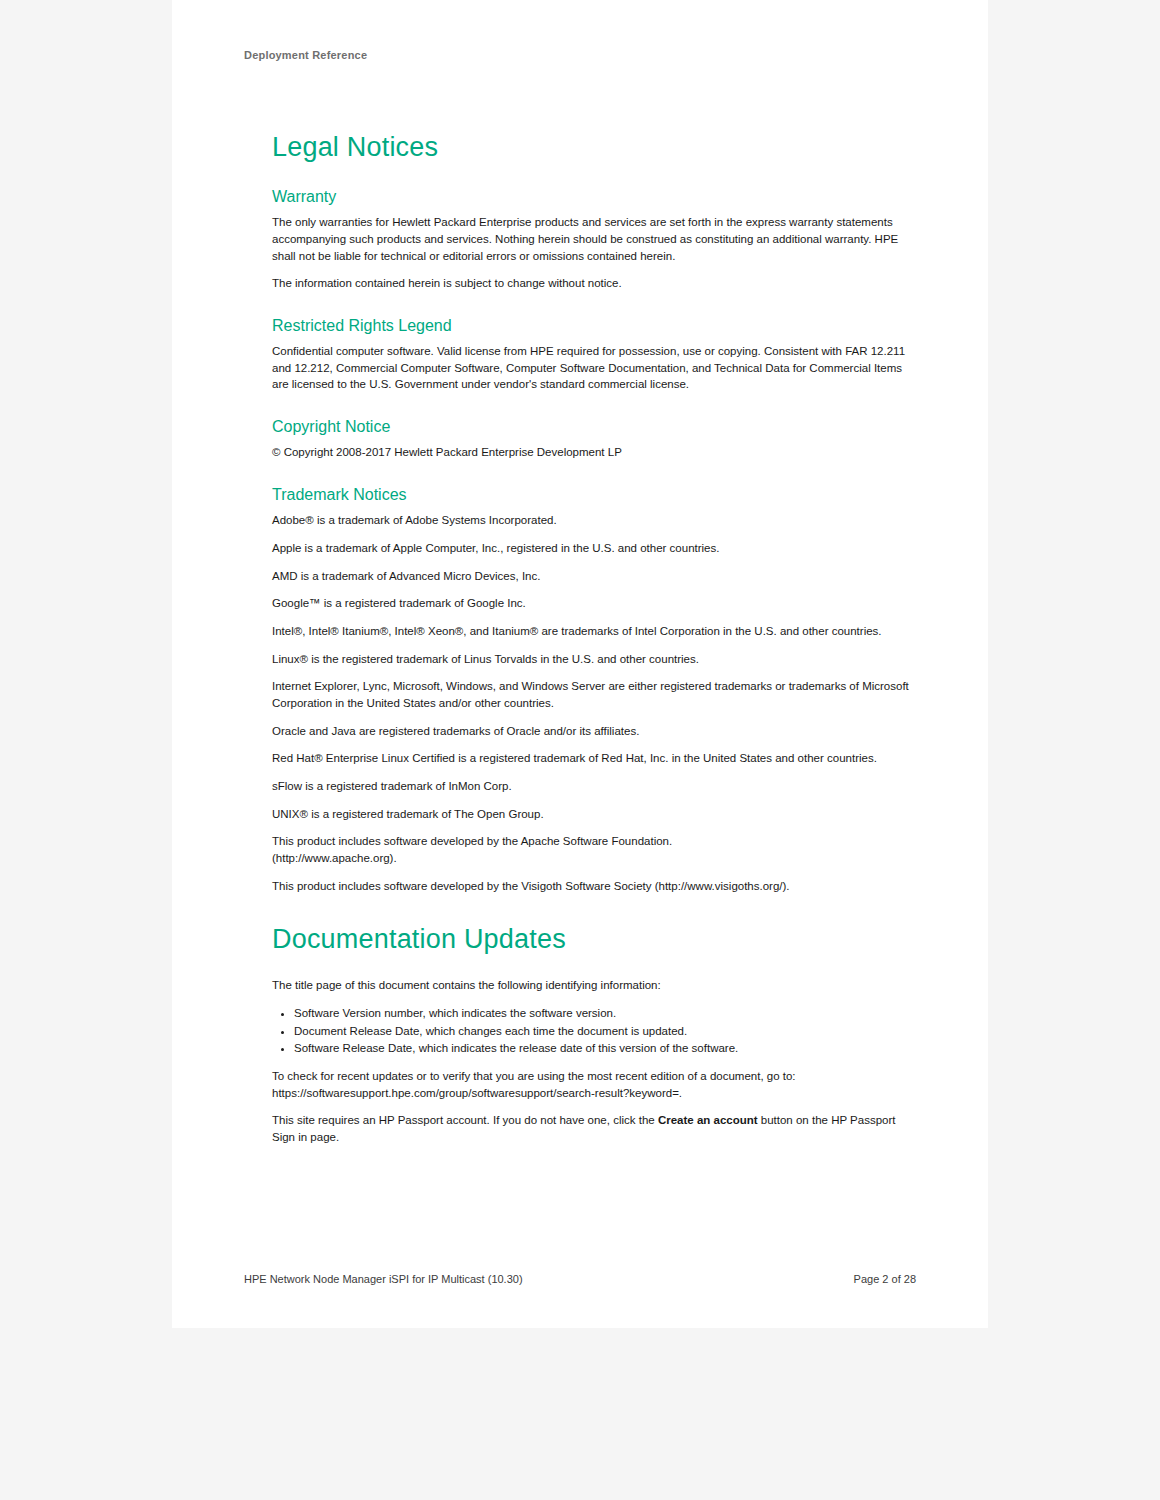Deployment Reference
Legal Notices
Warranty
The only warranties for Hewlett Packard Enterprise products and services are set forth in the express warranty statements accompanying such products and services. Nothing herein should be construed as constituting an additional warranty. HPE shall not be liable for technical or editorial errors or omissions contained herein.
The information contained herein is subject to change without notice.
Restricted Rights Legend
Confidential computer software. Valid license from HPE required for possession, use or copying. Consistent with FAR 12.211 and 12.212, Commercial Computer Software, Computer Software Documentation, and Technical Data for Commercial Items are licensed to the U.S. Government under vendor's standard commercial license.
Copyright Notice
© Copyright 2008-2017 Hewlett Packard Enterprise Development LP
Trademark Notices
Adobe® is a trademark of Adobe Systems Incorporated.
Apple is a trademark of Apple Computer, Inc., registered in the U.S. and other countries.
AMD is a trademark of Advanced Micro Devices, Inc.
Google™ is a registered trademark of Google Inc.
Intel®, Intel® Itanium®, Intel® Xeon®, and Itanium® are trademarks of Intel Corporation in the U.S. and other countries.
Linux® is the registered trademark of Linus Torvalds in the U.S. and other countries.
Internet Explorer, Lync, Microsoft, Windows, and Windows Server are either registered trademarks or trademarks of Microsoft Corporation in the United States and/or other countries.
Oracle and Java are registered trademarks of Oracle and/or its affiliates.
Red Hat® Enterprise Linux Certified is a registered trademark of Red Hat, Inc. in the United States and other countries.
sFlow is a registered trademark of InMon Corp.
UNIX® is a registered trademark of The Open Group.
This product includes software developed by the Apache Software Foundation.
(http://www.apache.org).
This product includes software developed by the Visigoth Software Society (http://www.visigoths.org/).
Documentation Updates
The title page of this document contains the following identifying information:
Software Version number, which indicates the software version.
Document Release Date, which changes each time the document is updated.
Software Release Date, which indicates the release date of this version of the software.
To check for recent updates or to verify that you are using the most recent edition of a document, go to: https://softwaresupport.hpe.com/group/softwaresupport/search-result?keyword=.
This site requires an HP Passport account. If you do not have one, click the Create an account button on the HP Passport Sign in page.
HPE Network Node Manager iSPI for IP Multicast (10.30)
Page 2 of 28